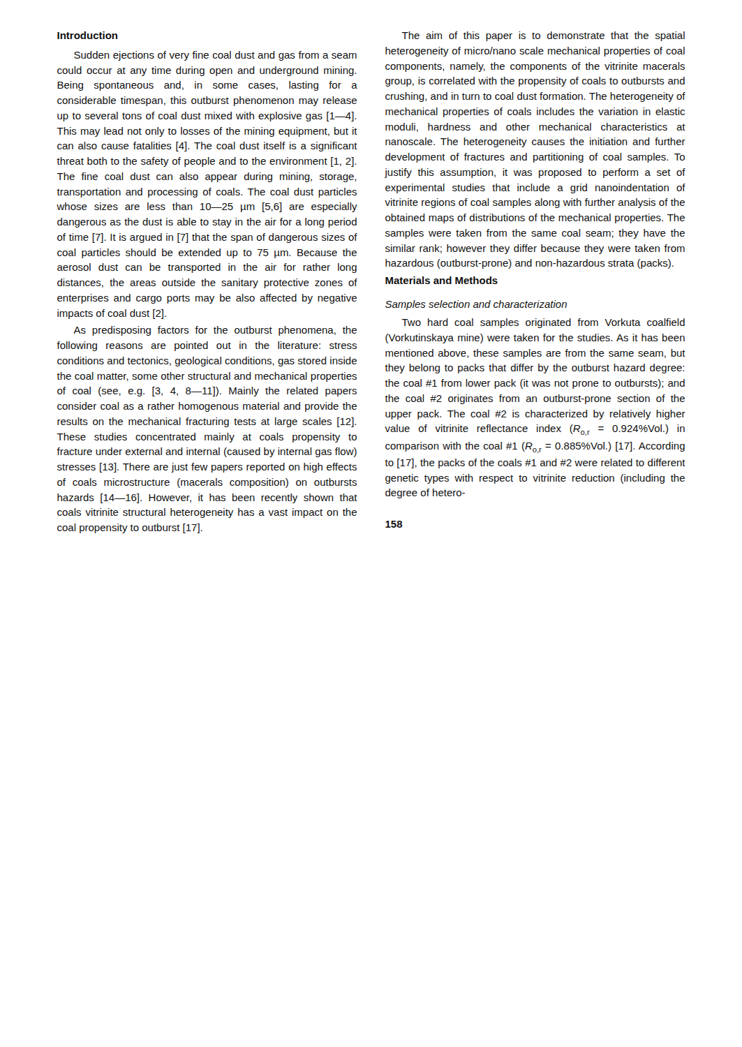Introduction
Sudden ejections of very fine coal dust and gas from a seam could occur at any time during open and underground mining. Being spontaneous and, in some cases, lasting for a considerable timespan, this outburst phenomenon may release up to several tons of coal dust mixed with explosive gas [1—4]. This may lead not only to losses of the mining equipment, but it can also cause fatalities [4]. The coal dust itself is a significant threat both to the safety of people and to the environment [1, 2]. The fine coal dust can also appear during mining, storage, transportation and processing of coals. The coal dust particles whose sizes are less than 10—25 µm [5,6] are especially dangerous as the dust is able to stay in the air for a long period of time [7]. It is argued in [7] that the span of dangerous sizes of coal particles should be extended up to 75 µm. Because the aerosol dust can be transported in the air for rather long distances, the areas outside the sanitary protective zones of enterprises and cargo ports may be also affected by negative impacts of coal dust [2].
As predisposing factors for the outburst phenomena, the following reasons are pointed out in the literature: stress conditions and tectonics, geological conditions, gas stored inside the coal matter, some other structural and mechanical properties of coal (see, e.g. [3, 4, 8—11]). Mainly the related papers consider coal as a rather homogenous material and provide the results on the mechanical fracturing tests at large scales [12]. These studies concentrated mainly at coals propensity to fracture under external and internal (caused by internal gas flow) stresses [13]. There are just few papers reported on high effects of coals microstructure (macerals composition) on outbursts hazards [14—16]. However, it has been recently shown that coals vitrinite structural heterogeneity has a vast impact on the coal propensity to outburst [17].
The aim of this paper is to demonstrate that the spatial heterogeneity of micro/nano scale mechanical properties of coal components, namely, the components of the vitrinite macerals group, is correlated with the propensity of coals to outbursts and crushing, and in turn to coal dust formation. The heterogeneity of mechanical properties of coals includes the variation in elastic moduli, hardness and other mechanical characteristics at nanoscale. The heterogeneity causes the initiation and further development of fractures and partitioning of coal samples. To justify this assumption, it was proposed to perform a set of experimental studies that include a grid nanoindentation of vitrinite regions of coal samples along with further analysis of the obtained maps of distributions of the mechanical properties. The samples were taken from the same coal seam; they have the similar rank; however they differ because they were taken from hazardous (outburst-prone) and non-hazardous strata (packs).
Materials and Methods
Samples selection and characterization
Two hard coal samples originated from Vorkuta coalfield (Vorkutinskaya mine) were taken for the studies. As it has been mentioned above, these samples are from the same seam, but they belong to packs that differ by the outburst hazard degree: the coal #1 from lower pack (it was not prone to outbursts); and the coal #2 originates from an outburst-prone section of the upper pack. The coal #2 is characterized by relatively higher value of vitrinite reflectance index (Ro,r = 0.924%Vol.) in comparison with the coal #1 (Ro,r = 0.885%Vol.) [17]. According to [17], the packs of the coals #1 and #2 were related to different genetic types with respect to vitrinite reduction (including the degree of hetero-
158